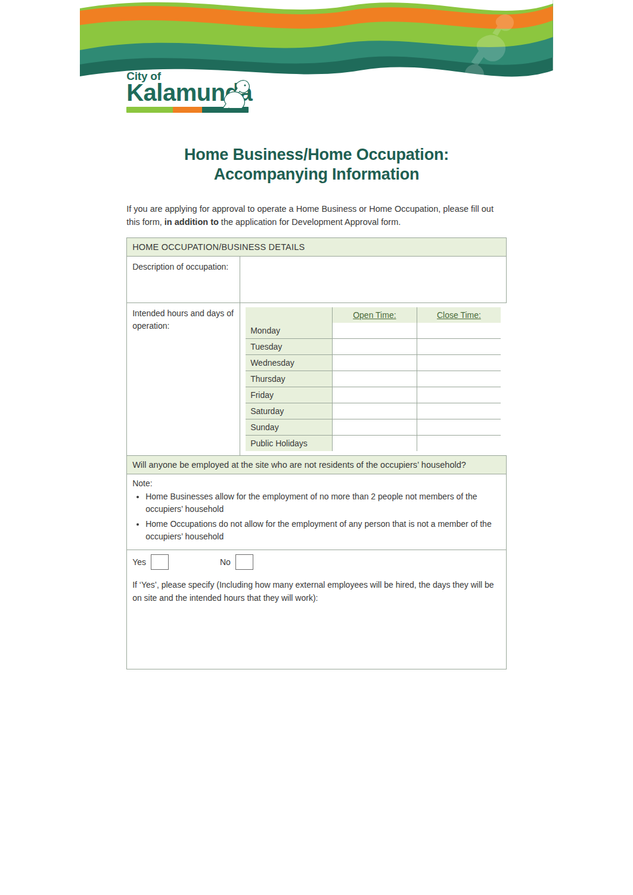City of
Kalamunda
Home Business/Home Occupation:
Accompanying Information
If you are applying for approval to operate a Home Business or Home Occupation, please fill out this form, in addition to the application for Development Approval form.
| HOME OCCUPATION/BUSINESS DETAILS |
| Description of occupation: | |
| Intended hours and days of operation: | / / Open Time: / Close Time: / / --- / --- / --- / / Monday / / / / Tuesday / / / / Wednesday / / / / Thursday / / / / Friday / / / / Saturday / / / / Sunday / / / / Public Holidays / / / |
| Will anyone be employed at the site who are not residents of the occupiers’ household? |
| Note: Home Businesses allow for the employment of no more than 2 people not members of the occupiers’ household Home Occupations do not allow for the employment of any person that is not a member of the occupiers’ household |
| Yes No If ‘Yes’, please specify (Including how many external employees will be hired, the days they will be on site and the intended hours that they will work): |